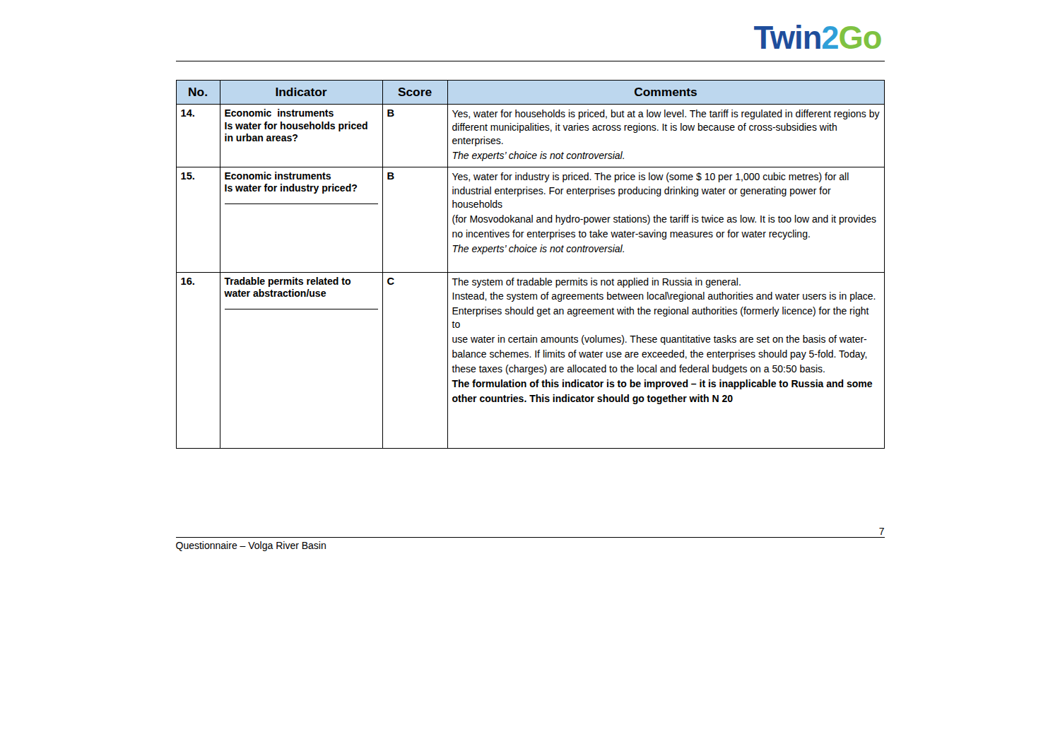Twin 2 Go
| No. | Indicator | Score | Comments |
| --- | --- | --- | --- |
| 14. | Economic instruments Is water for households priced in urban areas? | B | Yes, water for households is priced, but at a low level. The tariff is regulated in different regions by different municipalities, it varies across regions. It is low because of cross-subsidies with enterprises. The experts’ choice is not controversial. |
| 15. | Economic instruments Is water for industry priced? | B | Yes, water for industry is priced. The price is low (some $ 10 per 1,000 cubic metres) for all industrial enterprises. For enterprises producing drinking water or generating power for households (for Mosvodokanal and hydro-power stations) the tariff is twice as low. It is too low and it provides no incentives for enterprises to take water-saving measures or for water recycling. The experts’ choice is not controversial. |
| 16. | Tradable permits related to water abstraction/use | C | The system of tradable permits is not applied in Russia in general. Instead, the system of agreements between local\regional authorities and water users is in place. Enterprises should get an agreement with the regional authorities (formerly licence) for the right to use water in certain amounts (volumes). These quantitative tasks are set on the basis of water- balance schemes. If limits of water use are exceeded, the enterprises should pay 5-fold. Today, these taxes (charges) are allocated to the local and federal budgets on a 50:50 basis. The formulation of this indicator is to be improved – it is inapplicable to Russia and some other countries. This indicator should go together with N 20 |
7
Questionnaire – Volga River Basin